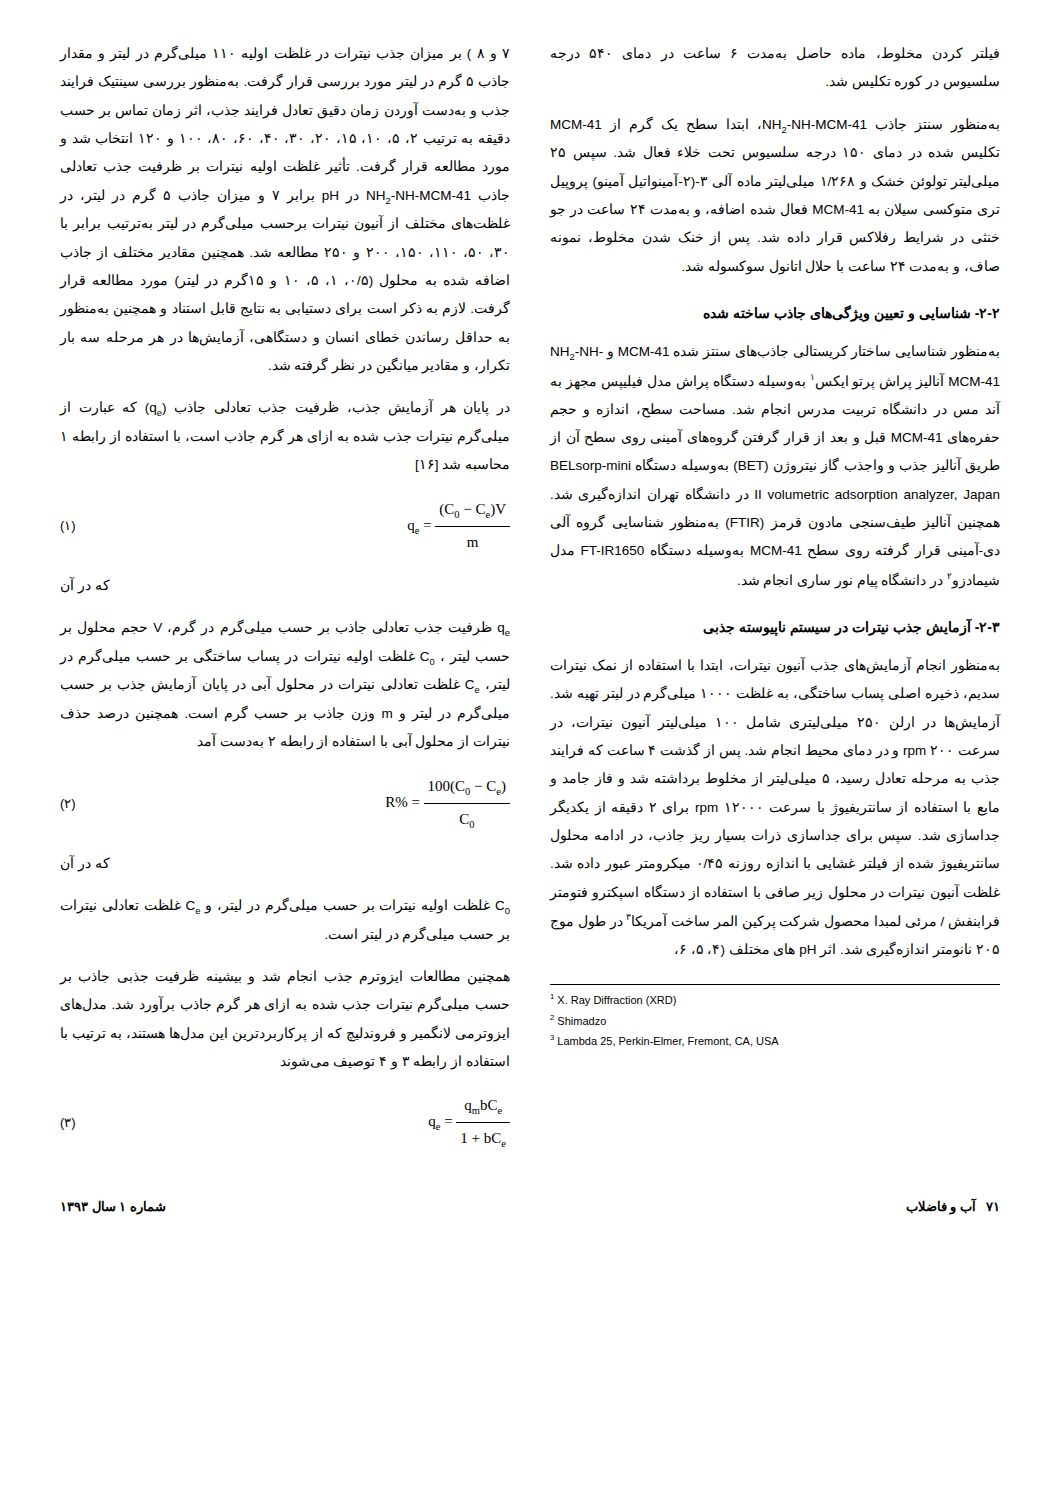فیلتر کردن مخلوط، ماده حاصل به‌مدت ۶ ساعت در دمای ۵۴۰ درجه سلسیوس در کوره تکلیس شد.
به‌منظور سنتز جاذب NH2-NH-MCM-41، ابتدا سطح یک گرم از MCM-41 تکلیس شده در دمای ۱۵۰ درجه سلسیوس تحت خلاء فعال شد. سپس ۲۵ میلی‌لیتر تولوئن خشک و ۱/۲۶۸ میلی‌لیتر ماده آلی ۳-(۲-آمینواتیل آمینو) پروپیل تری متوکسی سیلان به MCM-41 فعال شده اضافه، و به‌مدت ۲۴ ساعت در جو خنثی در شرایط رفلاکس قرار داده شد. پس از خنک شدن مخلوط، نمونه صاف، و به‌مدت ۲۴ ساعت با حلال اتانول سوکسوله شد.
۲-۲- شناسایی و تعیین ویژگی‌های جاذب ساخته شده
به‌منظور شناسایی ساختار کریستالی جاذب‌های سنتز شده MCM-41 و NH2-NH-MCM-41 آنالیز پراش پرتو ایکس۱ به‌وسیله دستگاه پراش مدل فیلیپس مجهز به آند مس در دانشگاه تربیت مدرس انجام شد. مساحت سطح، اندازه و حجم حفره‌های MCM-41 قبل و بعد از قرار گرفتن گروه‌های آمینی روی سطح آن از طریق آنالیز جذب و واجذب گاز نیتروژن (BET) به‌وسیله دستگاه BELsorp-mini II volumetric adsorption analyzer, Japan در دانشگاه تهران اندازه‌گیری شد. همچنین آنالیز طیف‌سنجی مادون قرمز (FTIR) به‌منظور شناسایی گروه آلی دی-آمینی قرار گرفته روی سطح MCM-41 به‌وسیله دستگاه FT-IR1650 مدل شیمادزو۲ در دانشگاه پیام نور ساری انجام شد.
۲-۳- آزمایش جذب نیترات در سیستم ناپیوسته جذبی
به‌منظور انجام آزمایش‌های جذب آنیون نیترات، ابتدا با استفاده از نمک نیترات سدیم، ذخیره اصلی پساب ساختگی، به غلظت ۱۰۰۰ میلی‌گرم در لیتر تهیه شد. آزمایش‌ها در ارلن ۲۵۰ میلی‌لیتری شامل ۱۰۰ میلی‌لیتر آنیون نیترات، در سرعت ۲۰۰ rpm و در دمای محیط انجام شد. پس از گذشت ۴ ساعت که فرایند جذب به مرحله تعادل رسید، ۵ میلی‌لیتر از مخلوط برداشته شد و فاز جامد و مایع با استفاده از سانتریفیوژ با سرعت ۱۲۰۰۰ rpm برای ۲ دقیقه از یکدیگر جداسازی شد. سپس برای جداسازی ذرات بسیار ریز جاذب، در ادامه محلول سانتریفیوژ شده از فیلتر غشایی با اندازه روزنه ۰/۴۵ میکرومتر عبور داده شد. غلظت آنیون نیترات در محلول زیر صافی با استفاده از دستگاه اسپکترو فتومتر فرابنفش / مرئی لمبدا محصول شرکت پرکین المر ساخت آمریکا۳ در طول موج ۲۰۵ نانومتر اندازه‌گیری شد. اثر pH های مختلف (۴، ۵، ۶،
1 X. Ray Diffraction (XRD)
2 Shimadzo
3 Lambda 25, Perkin-Elmer, Fremont, CA, USA
۷ و ۸ ) بر میزان جذب نیترات در غلظت اولیه ۱۱۰ میلی‌گرم در لیتر و مقدار جاذب ۵ گرم در لیتر مورد بررسی قرار گرفت. به‌منظور بررسی سینتیک فرایند جذب و به‌دست آوردن زمان دقیق تعادل فرایند جذب، اثر زمان تماس بر حسب دقیقه به ترتیب ۲، ۵، ۱۰، ۱۵، ۲۰، ۳۰، ۴۰، ۶۰، ۸۰، ۱۰۰ و ۱۲۰ انتخاب شد و مورد مطالعه قرار گرفت. تأثیر غلظت اولیه نیترات بر ظرفیت جذب تعادلی جاذب NH2-NH-MCM-41 در pH برابر ۷ و میزان جاذب ۵ گرم در لیتر، در غلظت‌های مختلف از آنیون نیترات برحسب میلی‌گرم در لیتر به‌ترتیب برابر با ۳۰، ۵۰، ۱۱۰، ۱۵۰، ۲۰۰ و ۲۵۰ مطالعه شد. همچنین مقادیر مختلف از جاذب اضافه شده به محلول (۰/۵، ۱، ۵، ۱۰ و ۱۵گرم در لیتر) مورد مطالعه قرار گرفت. لازم به ذکر است برای دستیابی به نتایج قابل استناد و همچنین به‌منظور به حداقل رساندن خطای انسان و دستگاهی، آزمایش‌ها در هر مرحله سه بار تکرار، و مقادیر میانگین در نظر گرفته شد.
در پایان هر آزمایش جذب، ظرفیت جذب تعادلی جاذب (qe) که عبارت از میلی‌گرم نیترات جذب شده به ازای هر گرم جاذب است، با استفاده از رابطه ۱ محاسبه شد [۱۶]
(۱) qe = (C0 − Ce)V m
که در آن
qe ظرفیت جذب تعادلی جاذب بر حسب میلی‌گرم در گرم، V حجم محلول بر حسب لیتر ، C0 غلظت اولیه نیترات در پساب ساختگی بر حسب میلی‌گرم در لیتر، Ce غلظت تعادلی نیترات در محلول آبی در پایان آزمایش جذب بر حسب میلی‌گرم در لیتر و m وزن جاذب بر حسب گرم است. همچنین درصد حذف نیترات از محلول آبی با استفاده از رابطه ۲ به‌دست آمد
(۲) R% = 100(C0 − Ce) C0
که در آن
C0 غلظت اولیه نیترات بر حسب میلی‌گرم در لیتر، و Ce غلظت تعادلی نیترات بر حسب میلی‌گرم در لیتر است.
همچنین مطالعات ایزوترم جذب انجام شد و بیشینه ظرفیت جذبی جاذب بر حسب میلی‌گرم نیترات جذب شده به ازای هر گرم جاذب برآورد شد. مدل‌های ایزوترمی لانگمیر و فروندلیچ که از پرکاربردترین این مدل‌ها هستند، به ترتیب با استفاده از رابطه ۳ و ۴ توصیف می‌شوند
(۳) qe = qmbCe 1 + bCe
۷۱ آب و فاضلاب
شماره ۱ سال ۱۳۹۳